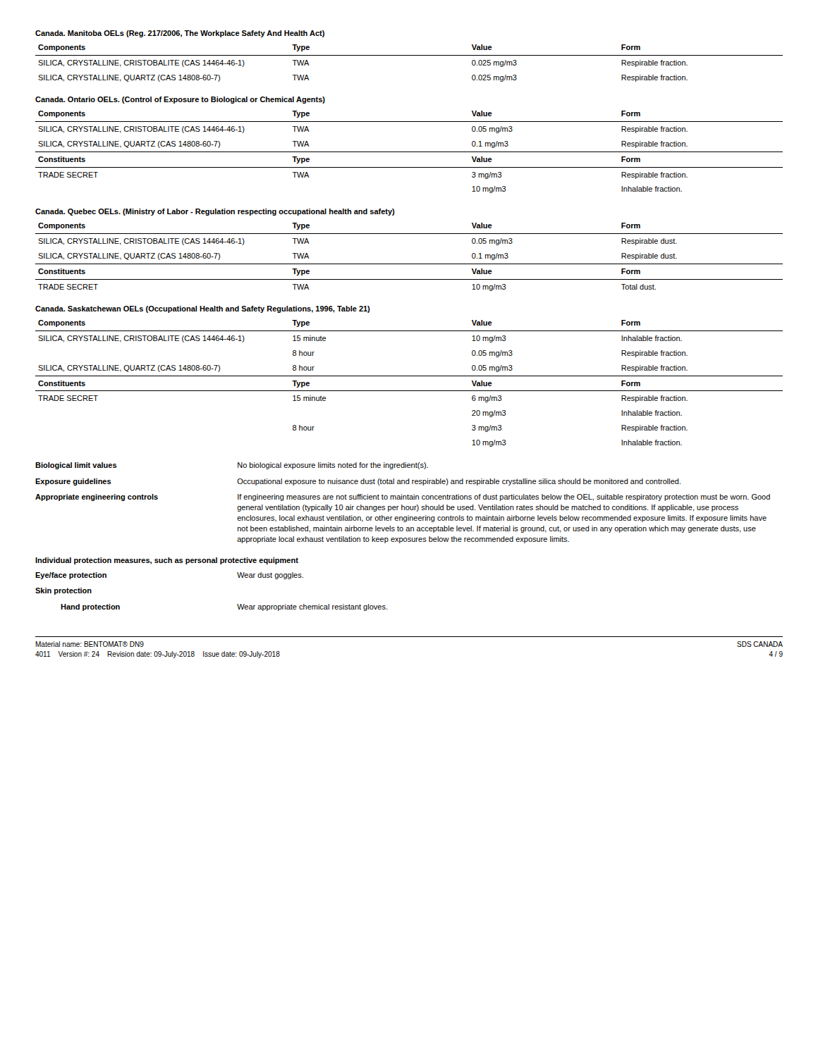Canada. Manitoba OELs (Reg. 217/2006, The Workplace Safety And Health Act)
| Components | Type | Value | Form |
| --- | --- | --- | --- |
| SILICA, CRYSTALLINE, CRISTOBALITE (CAS 14464-46-1) | TWA | 0.025 mg/m3 | Respirable fraction. |
| SILICA, CRYSTALLINE, QUARTZ (CAS 14808-60-7) | TWA | 0.025 mg/m3 | Respirable fraction. |
Canada. Ontario OELs. (Control of Exposure to Biological or Chemical Agents)
| Components | Type | Value | Form |
| --- | --- | --- | --- |
| SILICA, CRYSTALLINE, CRISTOBALITE (CAS 14464-46-1) | TWA | 0.05 mg/m3 | Respirable fraction. |
| SILICA, CRYSTALLINE, QUARTZ (CAS 14808-60-7) | TWA | 0.1 mg/m3 | Respirable fraction. |
| Constituents | Type | Value | Form |
| TRADE SECRET | TWA | 3 mg/m3 | Respirable fraction. |
| | | 10 mg/m3 | Inhalable fraction. |
Canada. Quebec OELs. (Ministry of Labor - Regulation respecting occupational health and safety)
| Components | Type | Value | Form |
| --- | --- | --- | --- |
| SILICA, CRYSTALLINE, CRISTOBALITE (CAS 14464-46-1) | TWA | 0.05 mg/m3 | Respirable dust. |
| SILICA, CRYSTALLINE, QUARTZ (CAS 14808-60-7) | TWA | 0.1 mg/m3 | Respirable dust. |
| Constituents | Type | Value | Form |
| TRADE SECRET | TWA | 10 mg/m3 | Total dust. |
Canada. Saskatchewan OELs (Occupational Health and Safety Regulations, 1996, Table 21)
| Components | Type | Value | Form |
| --- | --- | --- | --- |
| SILICA, CRYSTALLINE, CRISTOBALITE (CAS 14464-46-1) | 15 minute | 10 mg/m3 | Inhalable fraction. |
| | 8 hour | 0.05 mg/m3 | Respirable fraction. |
| SILICA, CRYSTALLINE, QUARTZ (CAS 14808-60-7) | 8 hour | 0.05 mg/m3 | Respirable fraction. |
| Constituents | Type | Value | Form |
| TRADE SECRET | 15 minute | 6 mg/m3 | Respirable fraction. |
| | | 20 mg/m3 | Inhalable fraction. |
| | 8 hour | 3 mg/m3 | Respirable fraction. |
| | | 10 mg/m3 | Inhalable fraction. |
| Biological limit values | No biological exposure limits noted for the ingredient(s). |
| Exposure guidelines | Occupational exposure to nuisance dust (total and respirable) and respirable crystalline silica should be monitored and controlled. |
| Appropriate engineering controls | If engineering measures are not sufficient to maintain concentrations of dust particulates below the OEL, suitable respiratory protection must be worn. Good general ventilation (typically 10 air changes per hour) should be used. Ventilation rates should be matched to conditions. If applicable, use process enclosures, local exhaust ventilation, or other engineering controls to maintain airborne levels below recommended exposure limits. If exposure limits have not been established, maintain airborne levels to an acceptable level. If material is ground, cut, or used in any operation which may generate dusts, use appropriate local exhaust ventilation to keep exposures below the recommended exposure limits. |
Individual protection measures, such as personal protective equipment
| Eye/face protection | Wear dust goggles. |
| Skin protection | |
| Hand protection | Wear appropriate chemical resistant gloves. |
Material name: BENTOMAT® DN9
SDS CANADA
4011 Version #: 24 Revision date: 09-July-2018 Issue date: 09-July-2018
4 / 9